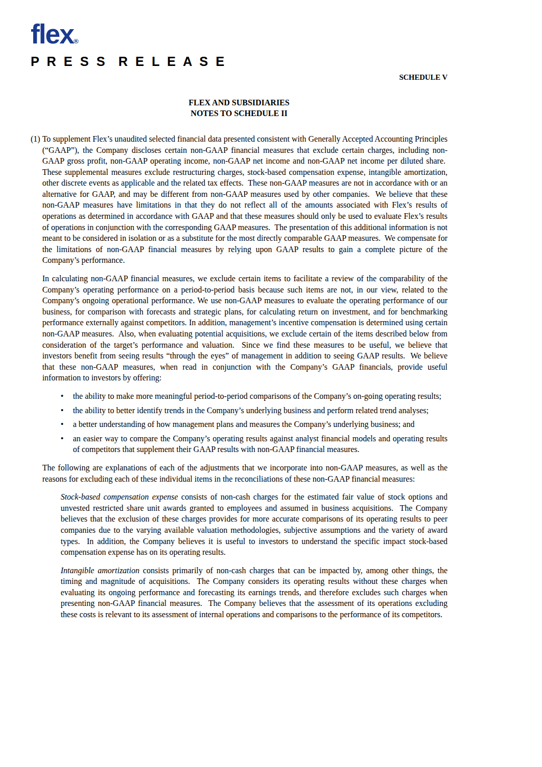flex®
P R E S S R E L E A S E
SCHEDULE V
FLEX AND SUBSIDIARIESNOTES TO SCHEDULE II
(1)
To supplement Flex’s unaudited selected financial data presented consistent with Generally Accepted Accounting Principles (“GAAP”), the Company discloses certain non-GAAP financial measures that exclude certain charges, including non-GAAP gross profit, non-GAAP operating income, non-GAAP net income and non-GAAP net income per diluted share. These supplemental measures exclude restructuring charges, stock-based compensation expense, intangible amortization, other discrete events as applicable and the related tax effects. These non-GAAP measures are not in accordance with or an alternative for GAAP, and may be different from non-GAAP measures used by other companies. We believe that these non-GAAP measures have limitations in that they do not reflect all of the amounts associated with Flex’s results of operations as determined in accordance with GAAP and that these measures should only be used to evaluate Flex’s results of operations in conjunction with the corresponding GAAP measures. The presentation of this additional information is not meant to be considered in isolation or as a substitute for the most directly comparable GAAP measures. We compensate for the limitations of non-GAAP financial measures by relying upon GAAP results to gain a complete picture of the Company’s performance.
In calculating non-GAAP financial measures, we exclude certain items to facilitate a review of the comparability of the Company’s operating performance on a period-to-period basis because such items are not, in our view, related to the Company’s ongoing operational performance. We use non-GAAP measures to evaluate the operating performance of our business, for comparison with forecasts and strategic plans, for calculating return on investment, and for benchmarking performance externally against competitors. In addition, management’s incentive compensation is determined using certain non-GAAP measures. Also, when evaluating potential acquisitions, we exclude certain of the items described below from consideration of the target’s performance and valuation. Since we find these measures to be useful, we believe that investors benefit from seeing results “through the eyes” of management in addition to seeing GAAP results. We believe that these non-GAAP measures, when read in conjunction with the Company’s GAAP financials, provide useful information to investors by offering:
the ability to make more meaningful period-to-period comparisons of the Company’s on-going operating results;
the ability to better identify trends in the Company’s underlying business and perform related trend analyses;
a better understanding of how management plans and measures the Company’s underlying business; and
an easier way to compare the Company’s operating results against analyst financial models and operating results of competitors that supplement their GAAP results with non-GAAP financial measures.
The following are explanations of each of the adjustments that we incorporate into non-GAAP measures, as well as the reasons for excluding each of these individual items in the reconciliations of these non-GAAP financial measures:
Stock-based compensation expense consists of non-cash charges for the estimated fair value of stock options and unvested restricted share unit awards granted to employees and assumed in business acquisitions. The Company believes that the exclusion of these charges provides for more accurate comparisons of its operating results to peer companies due to the varying available valuation methodologies, subjective assumptions and the variety of award types. In addition, the Company believes it is useful to investors to understand the specific impact stock-based compensation expense has on its operating results.
Intangible amortization consists primarily of non-cash charges that can be impacted by, among other things, the timing and magnitude of acquisitions. The Company considers its operating results without these charges when evaluating its ongoing performance and forecasting its earnings trends, and therefore excludes such charges when presenting non-GAAP financial measures. The Company believes that the assessment of its operations excluding these costs is relevant to its assessment of internal operations and comparisons to the performance of its competitors.